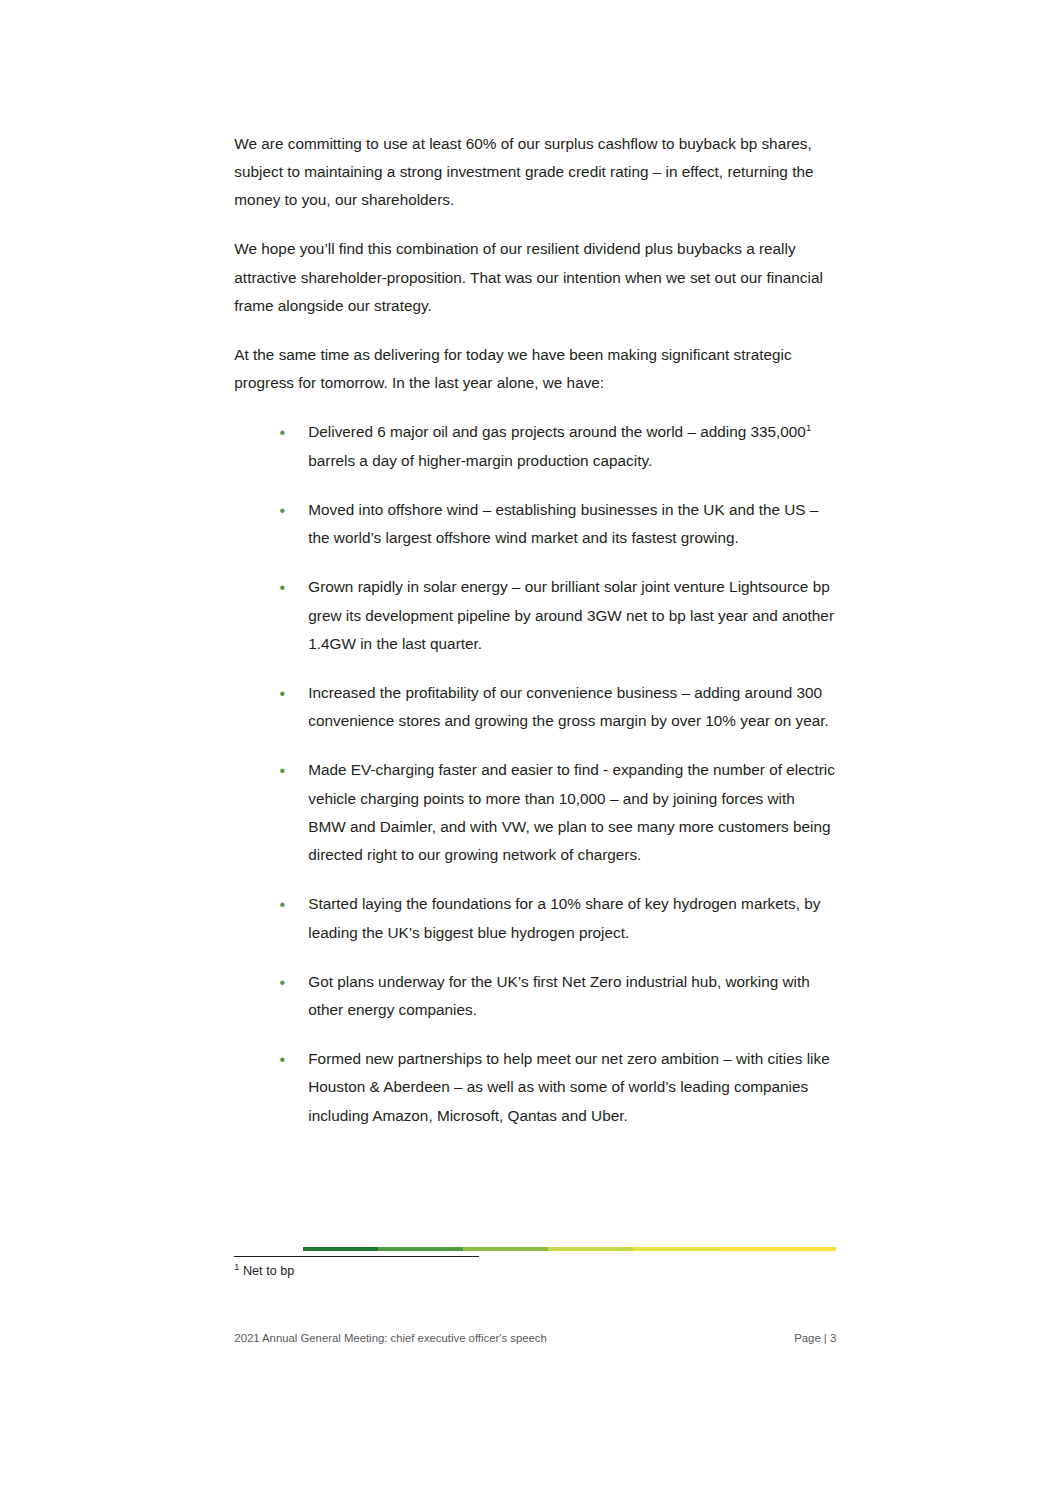We are committing to use at least 60% of our surplus cashflow to buyback bp shares, subject to maintaining a strong investment grade credit rating – in effect, returning the money to you, our shareholders.
We hope you’ll find this combination of our resilient dividend plus buybacks a really attractive shareholder-proposition. That was our intention when we set out our financial frame alongside our strategy.
At the same time as delivering for today we have been making significant strategic progress for tomorrow. In the last year alone, we have:
Delivered 6 major oil and gas projects around the world – adding 335,0001 barrels a day of higher-margin production capacity.
Moved into offshore wind – establishing businesses in the UK and the US – the world’s largest offshore wind market and its fastest growing.
Grown rapidly in solar energy – our brilliant solar joint venture Lightsource bp grew its development pipeline by around 3GW net to bp last year and another 1.4GW in the last quarter.
Increased the profitability of our convenience business – adding around 300 convenience stores and growing the gross margin by over 10% year on year.
Made EV-charging faster and easier to find - expanding the number of electric vehicle charging points to more than 10,000 – and by joining forces with BMW and Daimler, and with VW, we plan to see many more customers being directed right to our growing network of chargers.
Started laying the foundations for a 10% share of key hydrogen markets, by leading the UK’s biggest blue hydrogen project.
Got plans underway for the UK’s first Net Zero industrial hub, working with other energy companies.
Formed new partnerships to help meet our net zero ambition – with cities like Houston & Aberdeen – as well as with some of world’s leading companies including Amazon, Microsoft, Qantas and Uber.
1 Net to bp
2021 Annual General Meeting: chief executive officer's speech Page | 3